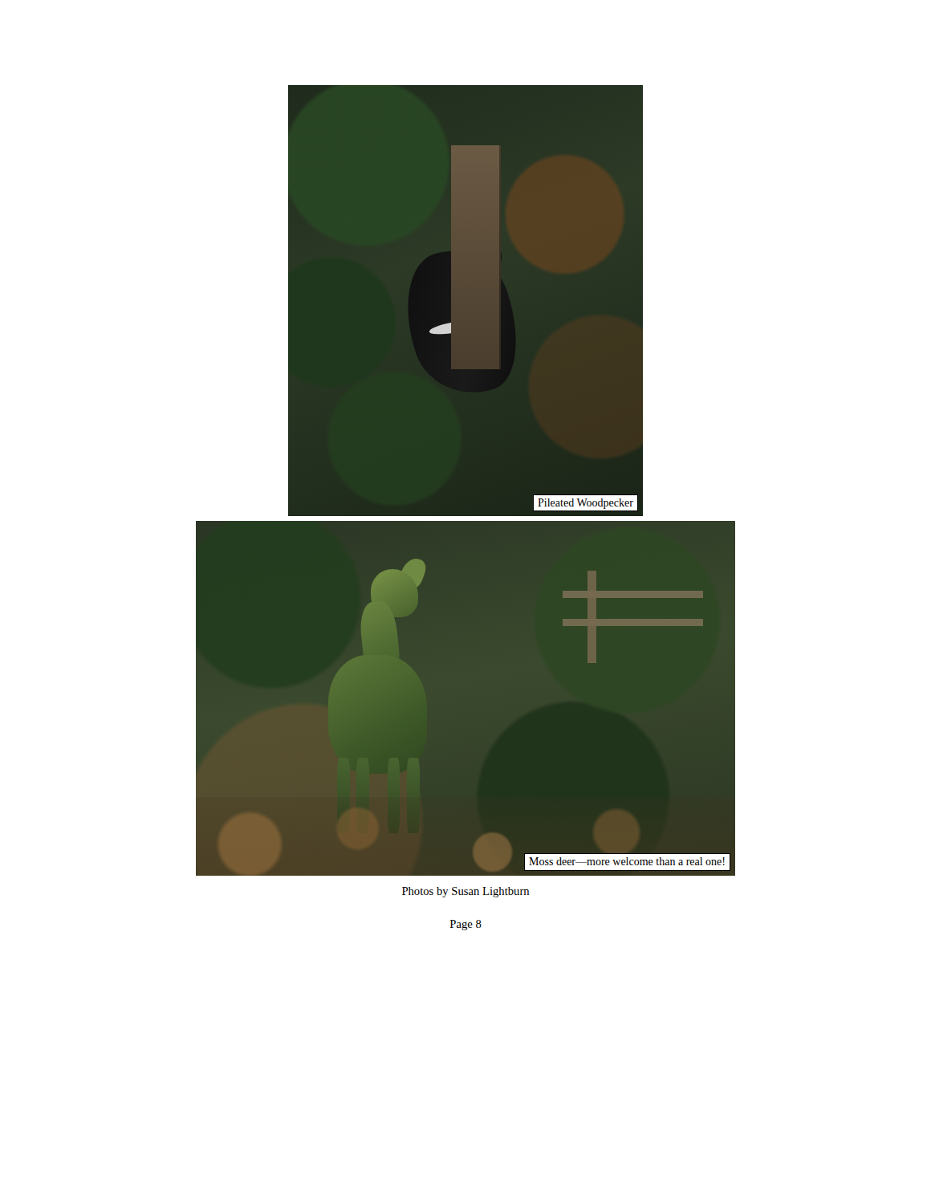Pileated Woodpecker
Moss deer—more welcome than a real one!
Photos by Susan Lightburn
Page 8